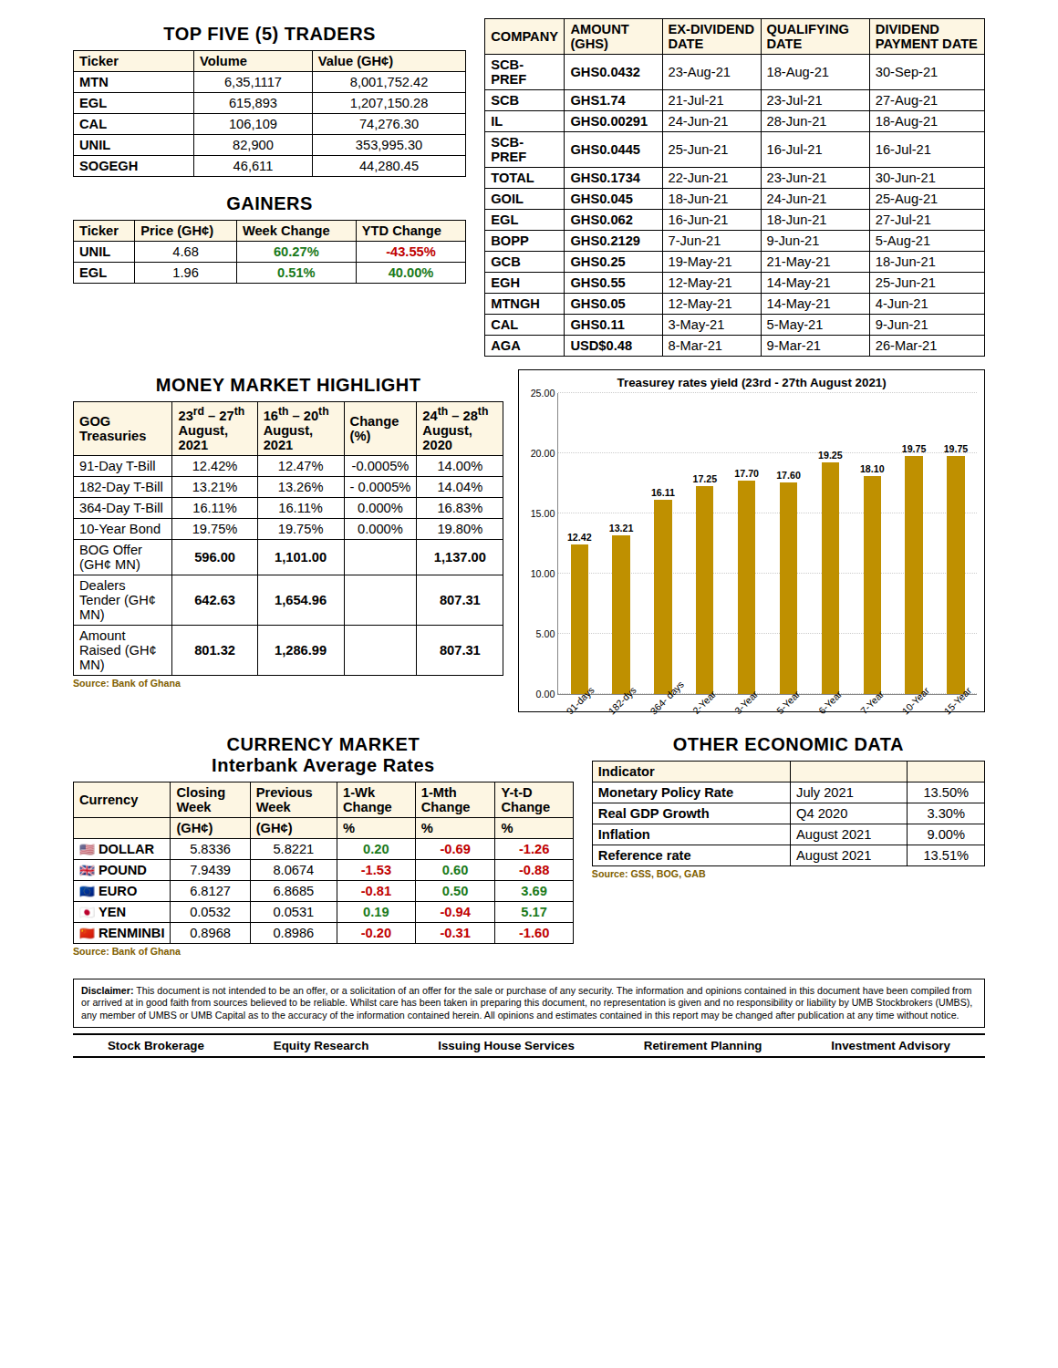TOP FIVE (5) TRADERS
| Ticker | Volume | Value (GH¢) |
| --- | --- | --- |
| MTN | 6,35,1117 | 8,001,752.42 |
| EGL | 615,893 | 1,207,150.28 |
| CAL | 106,109 | 74,276.30 |
| UNIL | 82,900 | 353,995.30 |
| SOGEGH | 46,611 | 44,280.45 |
GAINERS
| Ticker | Price (GH¢) | Week Change | YTD Change |
| --- | --- | --- | --- |
| UNIL | 4.68 | 60.27% | -43.55% |
| EGL | 1.96 | 0.51% | 40.00% |
| COMPANY | AMOUNT (GHS) | EX-DIVIDEND DATE | QUALIFYING DATE | DIVIDEND PAYMENT DATE |
| --- | --- | --- | --- | --- |
| SCB-PREF | GHS0.0432 | 23-Aug-21 | 18-Aug-21 | 30-Sep-21 |
| SCB | GHS1.74 | 21-Jul-21 | 23-Jul-21 | 27-Aug-21 |
| IL | GHS0.00291 | 24-Jun-21 | 28-Jun-21 | 18-Aug-21 |
| SCB-PREF | GHS0.0445 | 25-Jun-21 | 16-Jul-21 | 16-Jul-21 |
| TOTAL | GHS0.1734 | 22-Jun-21 | 23-Jun-21 | 30-Jun-21 |
| GOIL | GHS0.045 | 18-Jun-21 | 24-Jun-21 | 25-Aug-21 |
| EGL | GHS0.062 | 16-Jun-21 | 18-Jun-21 | 27-Jul-21 |
| BOPP | GHS0.2129 | 7-Jun-21 | 9-Jun-21 | 5-Aug-21 |
| GCB | GHS0.25 | 19-May-21 | 21-May-21 | 18-Jun-21 |
| EGH | GHS0.55 | 12-May-21 | 14-May-21 | 25-Jun-21 |
| MTNGH | GHS0.05 | 12-May-21 | 14-May-21 | 4-Jun-21 |
| CAL | GHS0.11 | 3-May-21 | 5-May-21 | 9-Jun-21 |
| AGA | USD$0.48 | 8-Mar-21 | 9-Mar-21 | 26-Mar-21 |
MONEY MARKET HIGHLIGHT
| GOG Treasuries | 23 rd – 27 th August, 2021 | 16 th – 20 th August, 2021 | Change (%) | 24 th – 28 th August, 2020 |
| --- | --- | --- | --- | --- |
| 91-Day T-Bill | 12.42% | 12.47% | -0.0005% | 14.00% |
| 182-Day T-Bill | 13.21% | 13.26% | - 0.0005% | 14.04% |
| 364-Day T-Bill | 16.11% | 16.11% | 0.000% | 16.83% |
| 10-Year Bond | 19.75% | 19.75% | 0.000% | 19.80% |
| BOG Offer (GH¢ MN) | 596.00 | 1,101.00 | | 1,137.00 |
| Dealers Tender (GH¢ MN) | 642.63 | 1,654.96 | | 807.31 |
| Amount Raised (GH¢ MN) | 801.32 | 1,286.99 | | 807.31 |
Source: Bank of Ghana
Treasurey rates yield (23rd - 27th August 2021)
25.00
20.00
15.00
10.00
5.00
0.00
12.42
13.21
16.11
17.25
17.70
17.60
19.25
18.10
19.75
19.75
91-days
182-dys
364- days
2-Year
3-Year
5-Year
6-Year
7-Year
10-Year
15-Year
CURRENCY MARKET
Interbank Average Rates
| Currency | Closing Week | Previous Week | 1-Wk Change | 1-Mth Change | Y-t-D Change |
| --- | --- | --- | --- | --- | --- |
| | (GH¢) | (GH¢) | % | % | % |
| 🇺🇸 DOLLAR | 5.8336 | 5.8221 | 0.20 | -0.69 | -1.26 |
| 🇬🇧 POUND | 7.9439 | 8.0674 | -1.53 | 0.60 | -0.88 |
| 🇪🇺 EURO | 6.8127 | 6.8685 | -0.81 | 0.50 | 3.69 |
| 🇯🇵 YEN | 0.0532 | 0.0531 | 0.19 | -0.94 | 5.17 |
| 🇨🇳 RENMINBI | 0.8968 | 0.8986 | -0.20 | -0.31 | -1.60 |
Source: Bank of Ghana
OTHER ECONOMIC DATA
| Indicator | | |
| --- | --- | --- |
| Monetary Policy Rate | July 2021 | 13.50% |
| Real GDP Growth | Q4 2020 | 3.30% |
| Inflation | August 2021 | 9.00% |
| Reference rate | August 2021 | 13.51% |
Source: GSS, BOG, GAB
Disclaimer: This document is not intended to be an offer, or a solicitation of an offer for the sale or purchase of any security. The information and opinions contained in this document have been compiled from or arrived at in good faith from sources believed to be reliable. Whilst care has been taken in preparing this document, no representation is given and no responsibility or liability by UMB Stockbrokers (UMBS), any member of UMBS or UMB Capital as to the accuracy of the information contained herein. All opinions and estimates contained in this report may be changed after publication at any time without notice.
Stock Brokerage Equity Research Issuing House Services Retirement Planning Investment Advisory